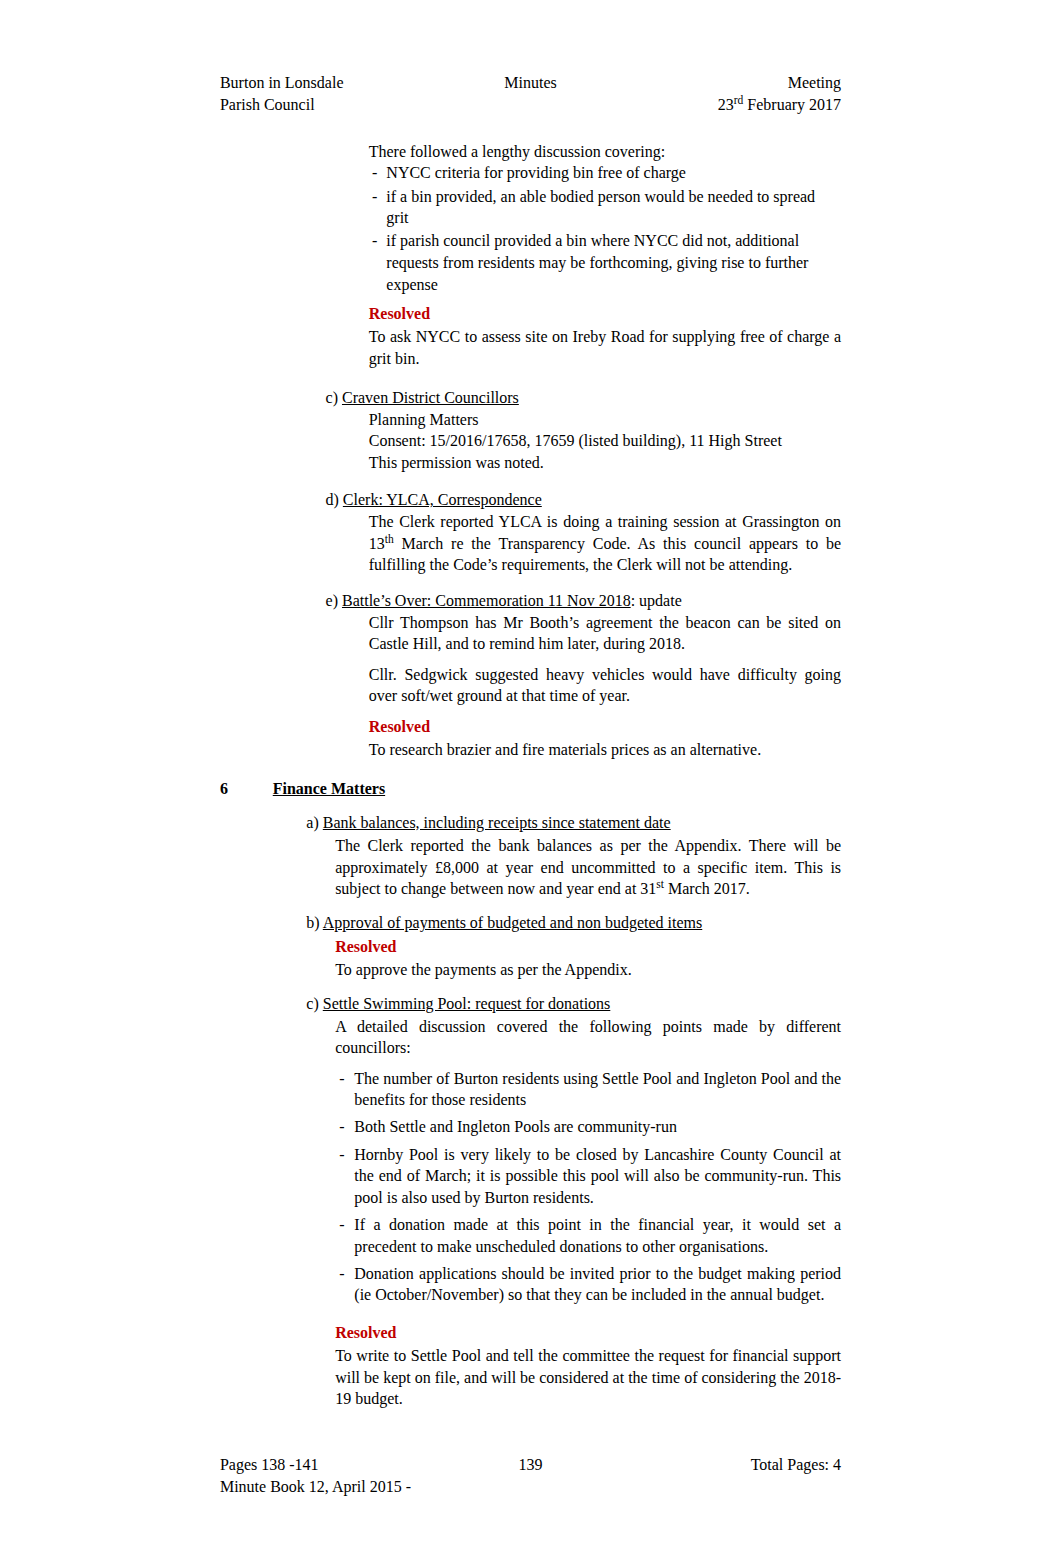| Burton in Lonsdale | Minutes | Meeting |
| Parish Council | | 23 rd February 2017 |
There followed a lengthy discussion covering:
NYCC criteria for providing bin free of charge
if a bin provided, an able bodied person would be needed to spread grit
if parish council provided a bin where NYCC did not, additional requests from residents may be forthcoming, giving rise to further expense
Resolved
To ask NYCC to assess site on Ireby Road for supplying free of charge a grit bin.
c) Craven District Councillors
Planning Matters
Consent: 15/2016/17658, 17659 (listed building), 11 High Street
This permission was noted.
d) Clerk: YLCA, Correspondence
The Clerk reported YLCA is doing a training session at Grassington on 13th March re the Transparency Code. As this council appears to be fulfilling the Code’s requirements, the Clerk will not be attending.
e) Battle’s Over: Commemoration 11 Nov 2018: update
Cllr Thompson has Mr Booth’s agreement the beacon can be sited on Castle Hill, and to remind him later, during 2018.
Cllr. Sedgwick suggested heavy vehicles would have difficulty going over soft/wet ground at that time of year.
Resolved
To research brazier and fire materials prices as an alternative.
| 6 | Finance Matters a) Bank balances, including receipts since statement date The Clerk reported the bank balances as per the Appendix. There will be approximately £8,000 at year end uncommitted to a specific item. This is subject to change between now and year end at 31 st March 2017. b) Approval of payments of budgeted and non budgeted items Resolved To approve the payments as per the Appendix. c) Settle Swimming Pool: request for donations A detailed discussion covered the following points made by different councillors: The number of Burton residents using Settle Pool and Ingleton Pool and the benefits for those residents Both Settle and Ingleton Pools are community-run Hornby Pool is very likely to be closed by Lancashire County Council at the end of March; it is possible this pool will also be community-run. This pool is also used by Burton residents. If a donation made at this point in the financial year, it would set a precedent to make unscheduled donations to other organisations. Donation applications should be invited prior to the budget making period (ie October/November) so that they can be included in the annual budget. Resolved To write to Settle Pool and tell the committee the request for financial support will be kept on file, and will be considered at the time of considering the 2018-19 budget. |
| Pages 138 -141 | 139 | Total Pages: 4 |
| Minute Book 12, April 2015 - | | |